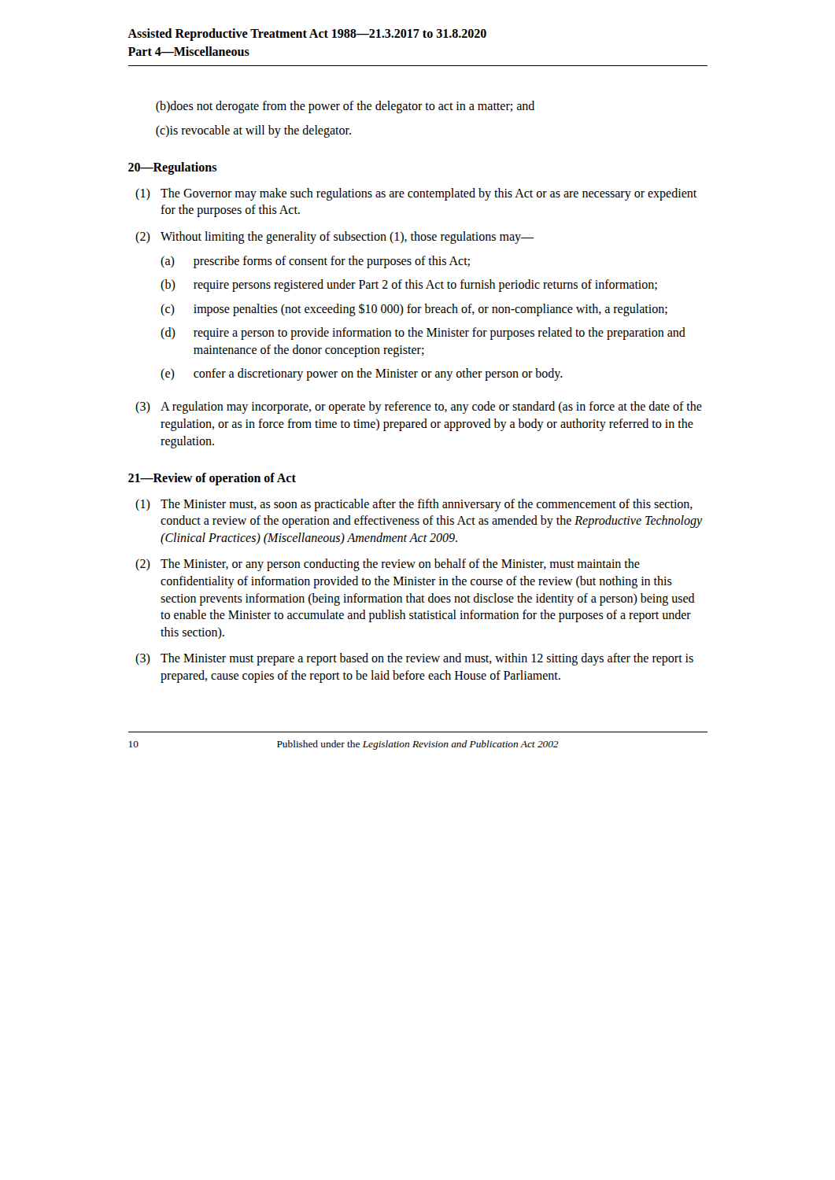Assisted Reproductive Treatment Act 1988—21.3.2017 to 31.8.2020
Part 4—Miscellaneous
(b) does not derogate from the power of the delegator to act in a matter; and
(c) is revocable at will by the delegator.
20—Regulations
(1)
The Governor may make such regulations as are contemplated by this Act or as are necessary or expedient for the purposes of this Act.
(2)
Without limiting the generality of subsection (1), those regulations may—
(a) prescribe forms of consent for the purposes of this Act;
(b) require persons registered under Part 2 of this Act to furnish periodic returns of information;
(c) impose penalties (not exceeding $10 000) for breach of, or non-compliance with, a regulation;
(d) require a person to provide information to the Minister for purposes related to the preparation and maintenance of the donor conception register;
(e) confer a discretionary power on the Minister or any other person or body.
(3)
A regulation may incorporate, or operate by reference to, any code or standard (as in force at the date of the regulation, or as in force from time to time) prepared or approved by a body or authority referred to in the regulation.
21—Review of operation of Act
(1)
The Minister must, as soon as practicable after the fifth anniversary of the commencement of this section, conduct a review of the operation and effectiveness of this Act as amended by the Reproductive Technology (Clinical Practices) (Miscellaneous) Amendment Act 2009.
(2)
The Minister, or any person conducting the review on behalf of the Minister, must maintain the confidentiality of information provided to the Minister in the course of the review (but nothing in this section prevents information (being information that does not disclose the identity of a person) being used to enable the Minister to accumulate and publish statistical information for the purposes of a report under this section).
(3)
The Minister must prepare a report based on the review and must, within 12 sitting days after the report is prepared, cause copies of the report to be laid before each House of Parliament.
10 Published under the Legislation Revision and Publication Act 2002